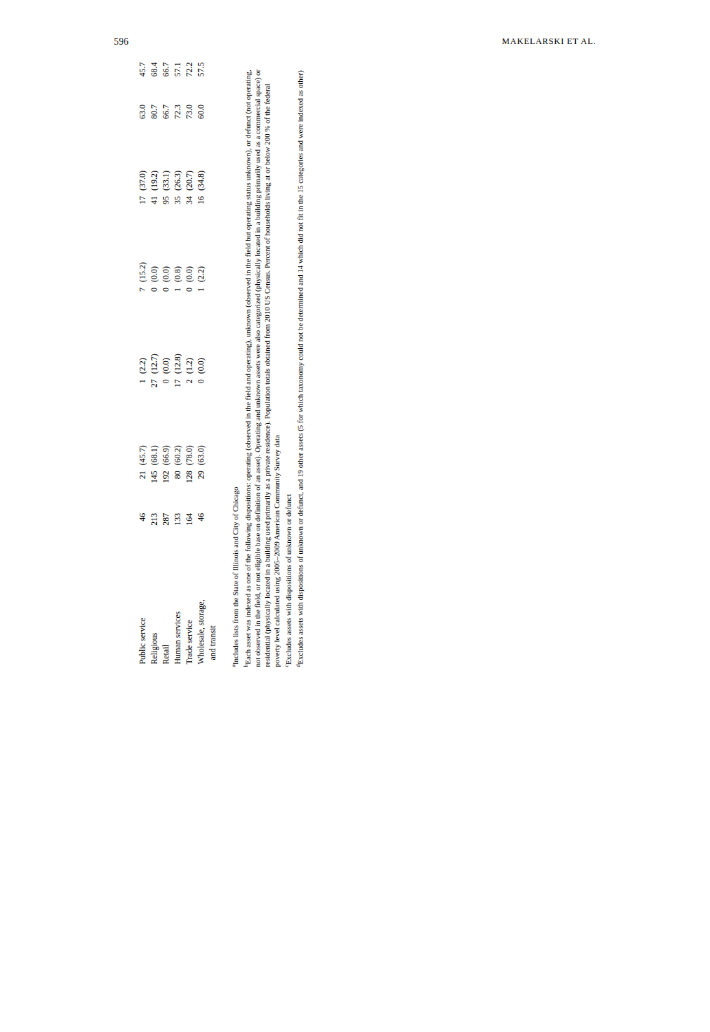596
Makelarski et al.
| Public service | 46 | 21 | (45.7) | 1 | (2.2) | 7 | (15.2) | 17 | (37.0) | 63.0 | 45.7 |
| Religious | 213 | 145 | (68.1) | 27 | (12.7) | 0 | (0.0) | 41 | (19.2) | 80.7 | 68.4 |
| Retail | 287 | 192 | (66.9) | 0 | (0.0) | 0 | (0.0) | 95 | (33.1) | 66.7 | 66.7 |
| Human services | 133 | 80 | (60.2) | 17 | (12.8) | 1 | (0.8) | 35 | (26.3) | 72.3 | 57.1 |
| Trade service | 164 | 128 | (78.0) | 2 | (1.2) | 0 | (0.0) | 34 | (20.7) | 73.0 | 72.2 |
| Wholesale, storage, | 46 | 29 | (63.0) | 0 | (0.0) | 1 | (2.2) | 16 | (34.8) | 60.0 | 57.5 |
| and transit | | | | | | | | | | | |
aIncludes lists from the State of Illinois and City of Chicago
bEach asset was indexed as one of the following dispositions: operating (observed in the field and operating), unknown (observed in the field but operating status unknown), or defunct (not operating, not observed in the field, or not eligible base on definition of an asset). Operating and unknown assets were also categorized (physically located in a building primarily used as a commercial space) or residential (physically located in a building used primarily as a private residence). Population totals obtained from 2010 US Census. Percent of households living at or below 200 % of the federal poverty level calculated using 2005–2009 American Community Survey data
cExcludes assets with dispositions of unknown or defunct
dExcludes assets with dispositions of unknown or defunct, and 19 other assets (5 for which taxonomy could not be determined and 14 which did not fit in the 15 categories and were indexed as other)